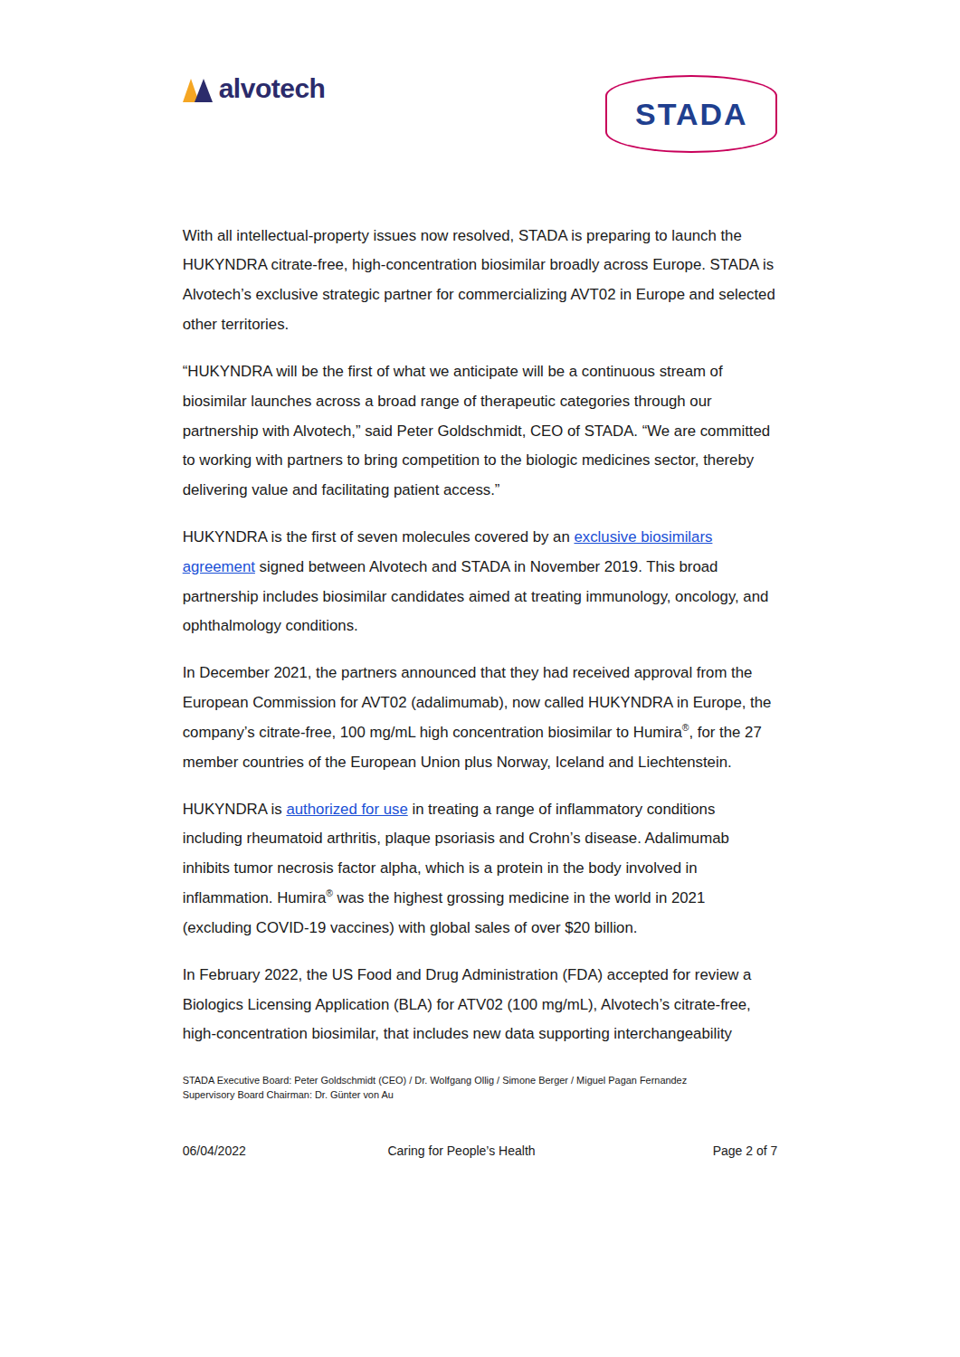alvotech
STADA
With all intellectual-property issues now resolved, STADA is preparing to launch the HUKYNDRA citrate-free, high-concentration biosimilar broadly across Europe. STADA is Alvotech’s exclusive strategic partner for commercializing AVT02 in Europe and selected other territories.
“HUKYNDRA will be the first of what we anticipate will be a continuous stream of biosimilar launches across a broad range of therapeutic categories through our partnership with Alvotech,” said Peter Goldschmidt, CEO of STADA. “We are committed to working with partners to bring competition to the biologic medicines sector, thereby delivering value and facilitating patient access.”
HUKYNDRA is the first of seven molecules covered by an exclusive biosimilars agreement signed between Alvotech and STADA in November 2019. This broad partnership includes biosimilar candidates aimed at treating immunology, oncology, and ophthalmology conditions.
In December 2021, the partners announced that they had received approval from the European Commission for AVT02 (adalimumab), now called HUKYNDRA in Europe, the company’s citrate-free, 100 mg/mL high concentration biosimilar to Humira®, for the 27 member countries of the European Union plus Norway, Iceland and Liechtenstein.
HUKYNDRA is authorized for use in treating a range of inflammatory conditions including rheumatoid arthritis, plaque psoriasis and Crohn’s disease. Adalimumab inhibits tumor necrosis factor alpha, which is a protein in the body involved in inflammation. Humira® was the highest grossing medicine in the world in 2021 (excluding COVID-19 vaccines) with global sales of over $20 billion.
In February 2022, the US Food and Drug Administration (FDA) accepted for review a Biologics Licensing Application (BLA) for ATV02 (100 mg/mL), Alvotech’s citrate-free, high-concentration biosimilar, that includes new data supporting interchangeability
STADA Executive Board: Peter Goldschmidt (CEO) / Dr. Wolfgang Ollig / Simone Berger / Miguel Pagan Fernandez
Supervisory Board Chairman: Dr. Günter von Au
06/04/2022 Caring for People’s Health Page 2 of 7